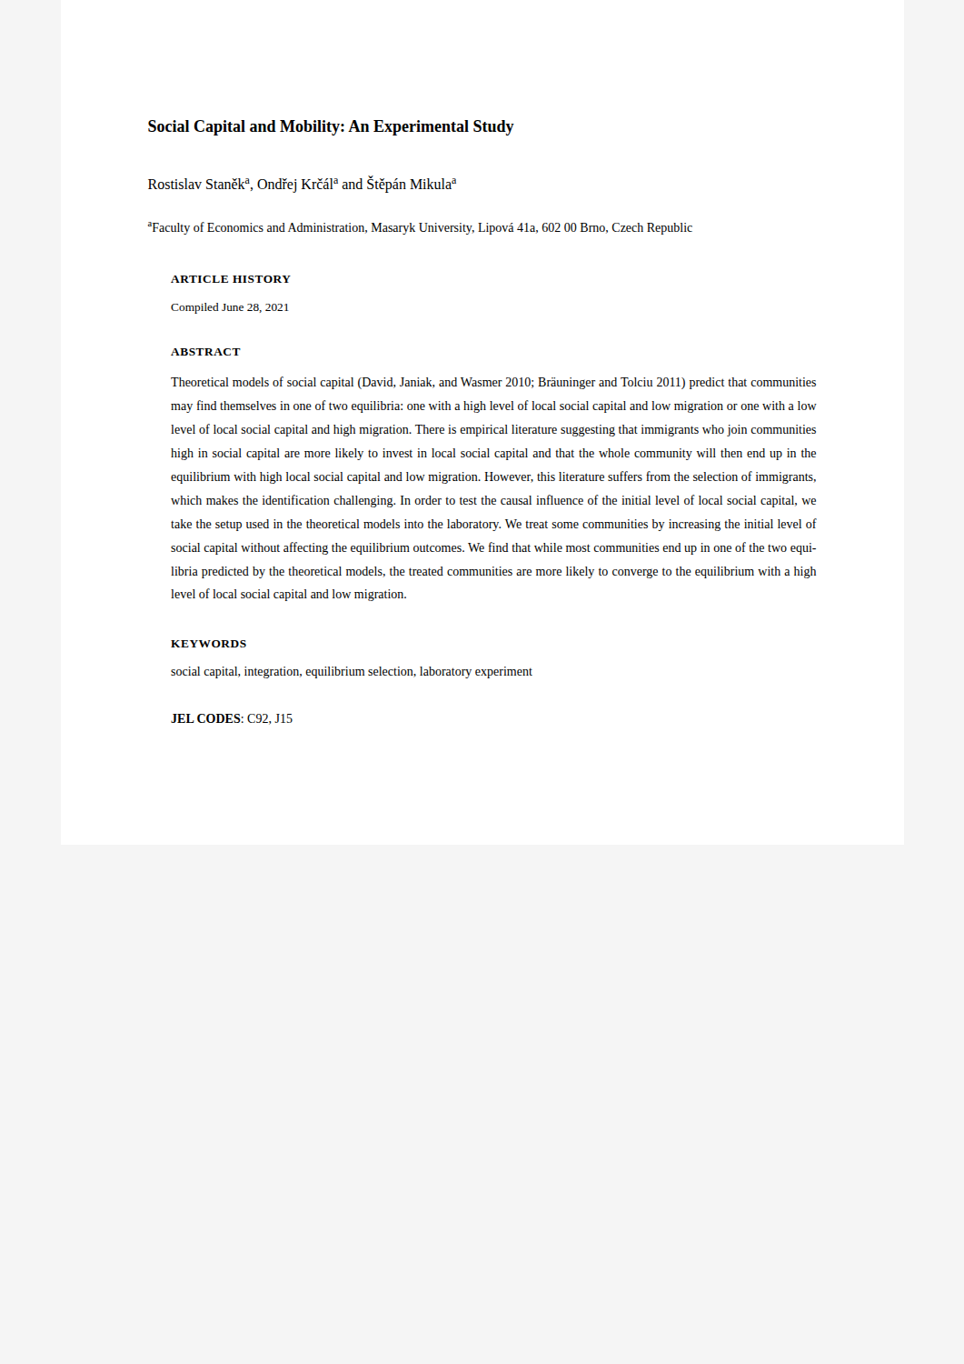Social Capital and Mobility: An Experimental Study
Rostislav Staněka, Ondřej Krčála and Štěpán Mikulaa
aFaculty of Economics and Administration, Masaryk University, Lipová 41a, 602 00 Brno, Czech Republic
ARTICLE HISTORY
Compiled June 28, 2021
ABSTRACT
Theoretical models of social capital (David, Janiak, and Wasmer 2010; Bräuninger and Tolciu 2011) predict that communities may find themselves in one of two equilibria: one with a high level of local social capital and low migration or one with a low level of local social capital and high migration. There is empirical literature suggesting that immigrants who join communities high in social capital are more likely to invest in local social capital and that the whole community will then end up in the equilibrium with high local social capital and low migration. However, this literature suffers from the selection of immigrants, which makes the identification challenging. In order to test the causal influence of the initial level of local social capital, we take the setup used in the theoretical models into the laboratory. We treat some communities by increasing the initial level of social capital without affecting the equilibrium outcomes. We find that while most communities end up in one of the two equilibria predicted by the theoretical models, the treated communities are more likely to converge to the equilibrium with a high level of local social capital and low migration.
KEYWORDS
social capital, integration, equilibrium selection, laboratory experiment
JEL CODES: C92, J15